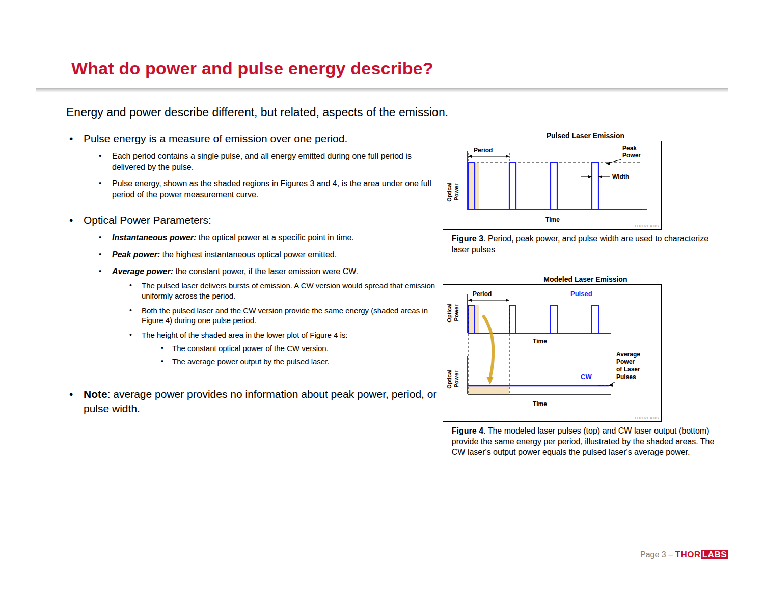What do power and pulse energy describe?
Energy and power describe different, but related, aspects of the emission.
Pulse energy is a measure of emission over one period.
Each period contains a single pulse, and all energy emitted during one full period is delivered by the pulse.
Pulse energy, shown as the shaded regions in Figures 3 and 4, is the area under one full period of the power measurement curve.
Optical Power Parameters:
Instantaneous power: the optical power at a specific point in time.
Peak power: the highest instantaneous optical power emitted.
Average power: the constant power, if the laser emission were CW.
The pulsed laser delivers bursts of emission. A CW version would spread that emission uniformly across the period.
Both the pulsed laser and the CW version provide the same energy (shaded areas in Figure 4) during one pulse period.
The height of the shaded area in the lower plot of Figure 4 is:
The constant optical power of the CW version.
The average power output by the pulsed laser.
Note: average power provides no information about peak power, period, or pulse width.
Pulsed Laser Emission
Optical Power Period Peak Power Width Time THORLABS
Figure 3. Period, peak power, and pulse width are used to characterize laser pulses
Modeled Laser Emission
Optical Power Period Pulsed Time Optical Power CW Average Power of Laser Pulses Time THORLABS
Figure 4. The modeled laser pulses (top) and CW laser output (bottom) provide the same energy per period, illustrated by the shaded areas. The CW laser's output power equals the pulsed laser's average power.
Page 3 – THOR LABS